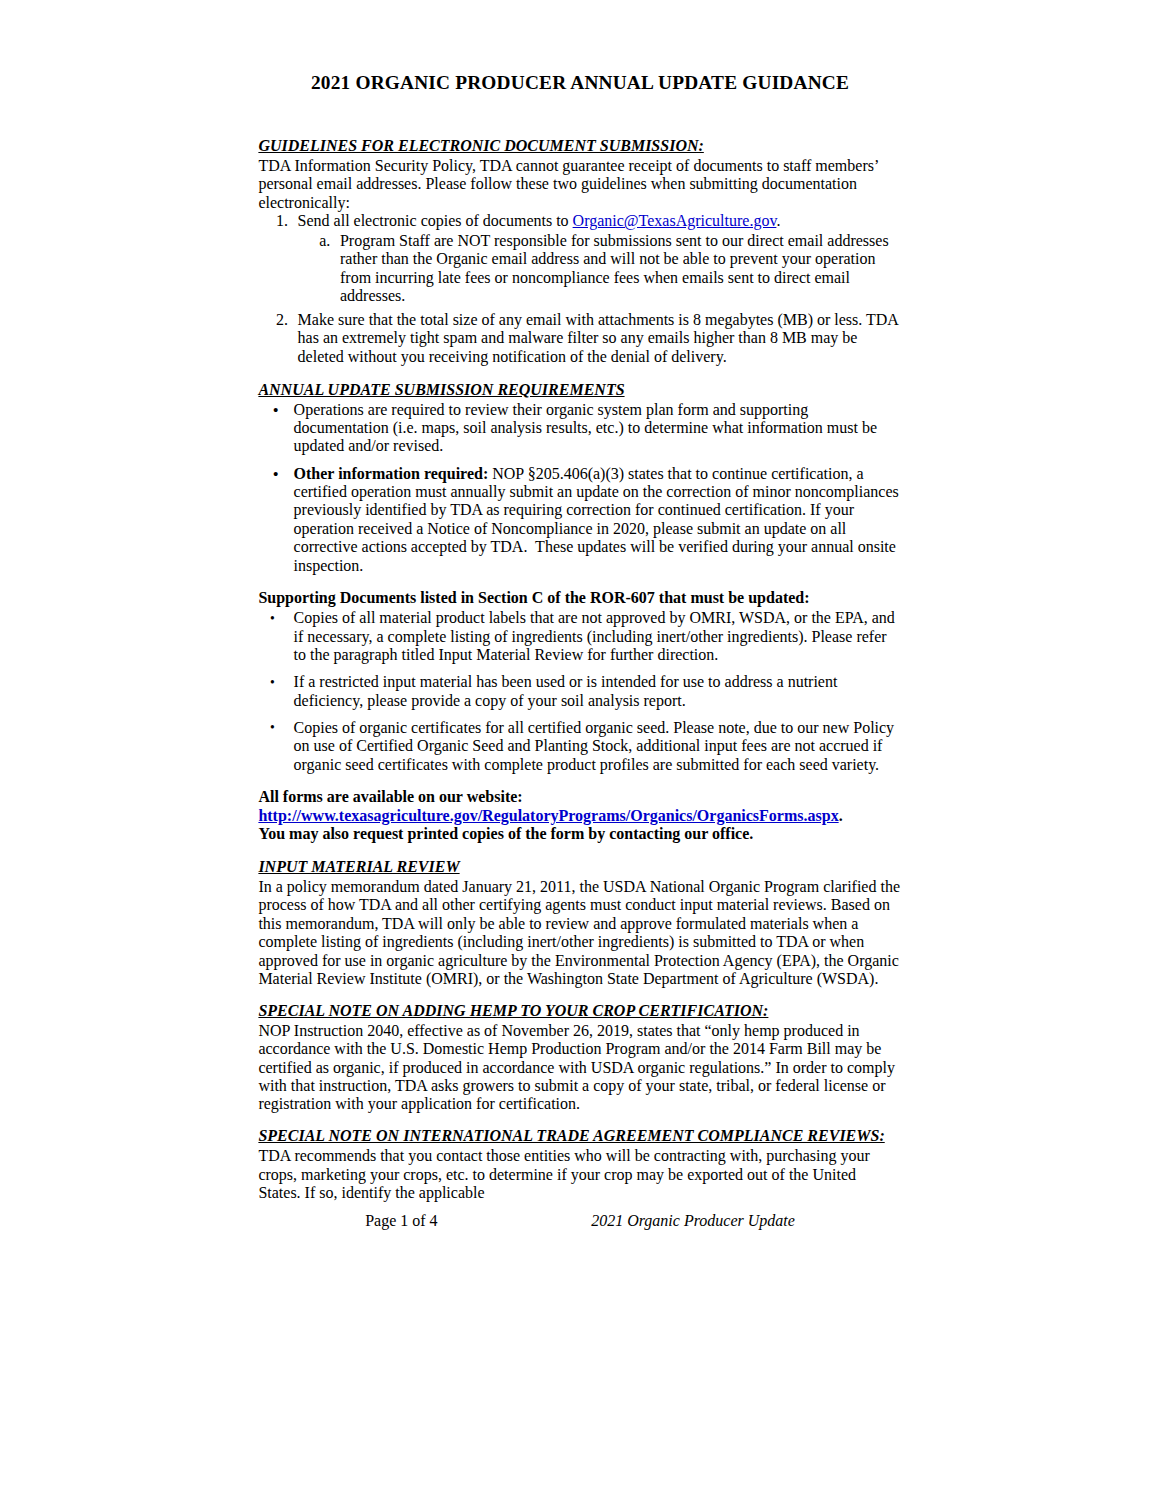2021 ORGANIC PRODUCER ANNUAL UPDATE GUIDANCE
GUIDELINES FOR ELECTRONIC DOCUMENT SUBMISSION:
TDA Information Security Policy, TDA cannot guarantee receipt of documents to staff members’ personal email addresses. Please follow these two guidelines when submitting documentation electronically:
Send all electronic copies of documents to Organic@TexasAgriculture.gov.
Program Staff are NOT responsible for submissions sent to our direct email addresses rather than the Organic email address and will not be able to prevent your operation from incurring late fees or noncompliance fees when emails sent to direct email addresses.
Make sure that the total size of any email with attachments is 8 megabytes (MB) or less. TDA has an extremely tight spam and malware filter so any emails higher than 8 MB may be deleted without you receiving notification of the denial of delivery.
ANNUAL UPDATE SUBMISSION REQUIREMENTS
Operations are required to review their organic system plan form and supporting documentation (i.e. maps, soil analysis results, etc.) to determine what information must be updated and/or revised.
Other information required: NOP §205.406(a)(3) states that to continue certification, a certified operation must annually submit an update on the correction of minor noncompliances previously identified by TDA as requiring correction for continued certification. If your operation received a Notice of Noncompliance in 2020, please submit an update on all corrective actions accepted by TDA. These updates will be verified during your annual onsite inspection.
Supporting Documents listed in Section C of the ROR-607 that must be updated:
Copies of all material product labels that are not approved by OMRI, WSDA, or the EPA, and if necessary, a complete listing of ingredients (including inert/other ingredients). Please refer to the paragraph titled Input Material Review for further direction.
If a restricted input material has been used or is intended for use to address a nutrient deficiency, please provide a copy of your soil analysis report.
Copies of organic certificates for all certified organic seed. Please note, due to our new Policy on use of Certified Organic Seed and Planting Stock, additional input fees are not accrued if organic seed certificates with complete product profiles are submitted for each seed variety.
All forms are available on our website:
http://www.texasagriculture.gov/RegulatoryPrograms/Organics/OrganicsForms.aspx.
You may also request printed copies of the form by contacting our office.
INPUT MATERIAL REVIEW
In a policy memorandum dated January 21, 2011, the USDA National Organic Program clarified the process of how TDA and all other certifying agents must conduct input material reviews. Based on this memorandum, TDA will only be able to review and approve formulated materials when a complete listing of ingredients (including inert/other ingredients) is submitted to TDA or when approved for use in organic agriculture by the Environmental Protection Agency (EPA), the Organic Material Review Institute (OMRI), or the Washington State Department of Agriculture (WSDA).
SPECIAL NOTE ON ADDING HEMP TO YOUR CROP CERTIFICATION:
NOP Instruction 2040, effective as of November 26, 2019, states that “only hemp produced in accordance with the U.S. Domestic Hemp Production Program and/or the 2014 Farm Bill may be certified as organic, if produced in accordance with USDA organic regulations.” In order to comply with that instruction, TDA asks growers to submit a copy of your state, tribal, or federal license or registration with your application for certification.
SPECIAL NOTE ON INTERNATIONAL TRADE AGREEMENT COMPLIANCE REVIEWS:
TDA recommends that you contact those entities who will be contracting with, purchasing your crops, marketing your crops, etc. to determine if your crop may be exported out of the United States. If so, identify the applicable
Page 1 of 4 2021 Organic Producer Update